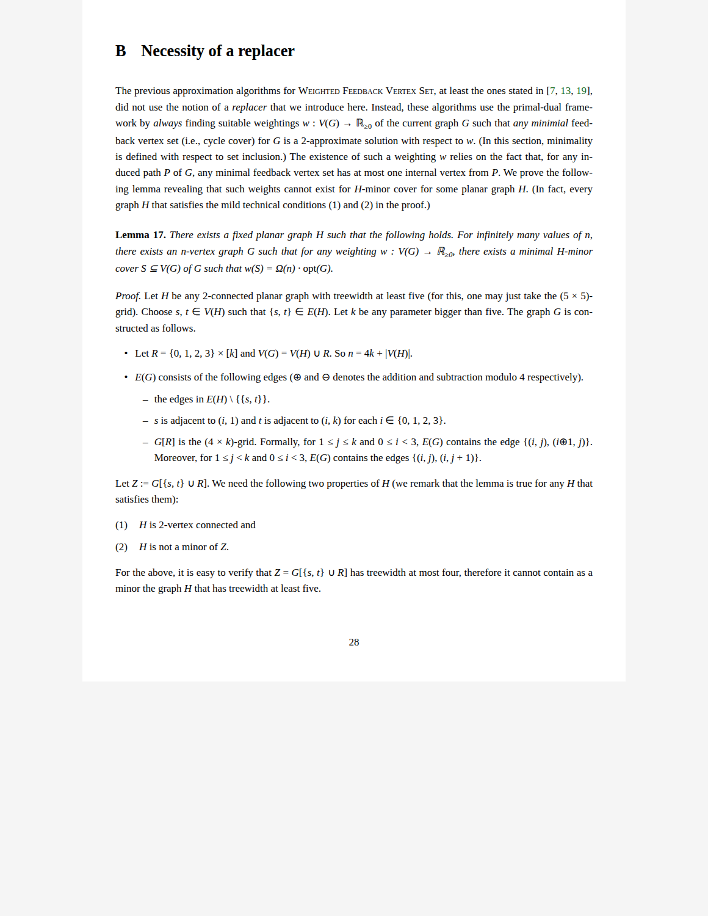BNecessity of a replacer
The previous approximation algorithms for Weighted Feedback Vertex Set, at least the ones stated in [7, 13, 19], did not use the notion of a replacer that we introduce here. Instead, these algorithms use the primal-dual framework by always finding suitable weightings w : V(G) → ℝ≥0 of the current graph G such that any minimial feedback vertex set (i.e., cycle cover) for G is a 2-approximate solution with respect to w. (In this section, minimality is defined with respect to set inclusion.) The existence of such a weighting w relies on the fact that, for any induced path P of G, any minimal feedback vertex set has at most one internal vertex from P. We prove the following lemma revealing that such weights cannot exist for H-minor cover for some planar graph H. (In fact, every graph H that satisfies the mild technical conditions (1) and (2) in the proof.)
Lemma 17. There exists a fixed planar graph H such that the following holds. For infinitely many values of n, there exists an n-vertex graph G such that for any weighting w : V(G) → ℝ≥0, there exists a minimal H-minor cover S ⊆ V(G) of G such that w(S) = Ω(n) · opt(G).
Proof. Let H be any 2-connected planar graph with treewidth at least five (for this, one may just take the (5 × 5)-grid). Choose s, t ∈ V(H) such that {s, t} ∈ E(H). Let k be any parameter bigger than five. The graph G is constructed as follows.
Let R = {0, 1, 2, 3} × [k] and V(G) = V(H) ∪ R. So n = 4k + |V(H)|.
E(G) consists of the following edges (⊕ and ⊖ denotes the addition and subtraction modulo 4 respectively).
the edges in E(H) \ {{s, t}}.
s is adjacent to (i, 1) and t is adjacent to (i, k) for each i ∈ {0, 1, 2, 3}.
G[R] is the (4 × k)-grid. Formally, for 1 ≤ j ≤ k and 0 ≤ i < 3, E(G) contains the edge {(i, j), (i⊕1, j)}. Moreover, for 1 ≤ j < k and 0 ≤ i < 3, E(G) contains the edges {(i, j), (i, j + 1)}.
Let Z := G[{s, t} ∪ R]. We need the following two properties of H (we remark that the lemma is true for any H that satisfies them):
H is 2-vertex connected and
H is not a minor of Z.
For the above, it is easy to verify that Z = G[{s, t} ∪ R] has treewidth at most four, therefore it cannot contain as a minor the graph H that has treewidth at least five.
28